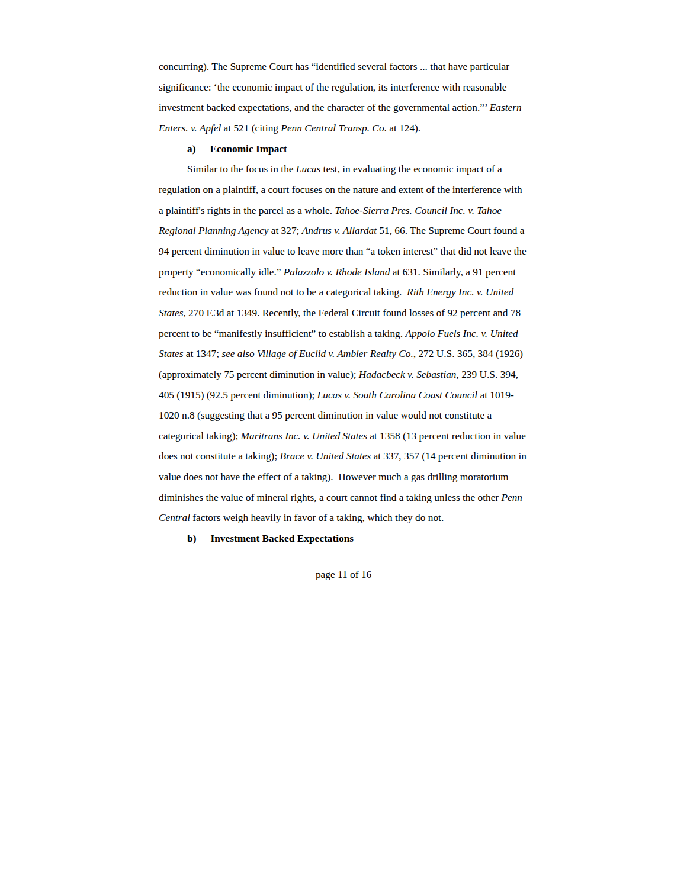concurring). The Supreme Court has “identified several factors ... that have particular significance: ‘the economic impact of the regulation, its interference with reasonable investment backed expectations, and the character of the governmental action.”’ Eastern Enters. v. Apfel at 521 (citing Penn Central Transp. Co. at 124).
a) Economic Impact
Similar to the focus in the Lucas test, in evaluating the economic impact of a regulation on a plaintiff, a court focuses on the nature and extent of the interference with a plaintiff's rights in the parcel as a whole. Tahoe-Sierra Pres. Council Inc. v. Tahoe Regional Planning Agency at 327; Andrus v. Allardat 51, 66. The Supreme Court found a 94 percent diminution in value to leave more than “a token interest” that did not leave the property “economically idle.” Palazzolo v. Rhode Island at 631. Similarly, a 91 percent reduction in value was found not to be a categorical taking. Rith Energy Inc. v. United States, 270 F.3d at 1349. Recently, the Federal Circuit found losses of 92 percent and 78 percent to be “manifestly insufficient” to establish a taking. Appolo Fuels Inc. v. United States at 1347; see also Village of Euclid v. Ambler Realty Co., 272 U.S. 365, 384 (1926) (approximately 75 percent diminution in value); Hadacbeck v. Sebastian, 239 U.S. 394, 405 (1915) (92.5 percent diminution); Lucas v. South Carolina Coast Council at 1019-1020 n.8 (suggesting that a 95 percent diminution in value would not constitute a categorical taking); Maritrans Inc. v. United States at 1358 (13 percent reduction in value does not constitute a taking); Brace v. United States at 337, 357 (14 percent diminution in value does not have the effect of a taking). However much a gas drilling moratorium diminishes the value of mineral rights, a court cannot find a taking unless the other Penn Central factors weigh heavily in favor of a taking, which they do not.
b) Investment Backed Expectations
page 11 of 16